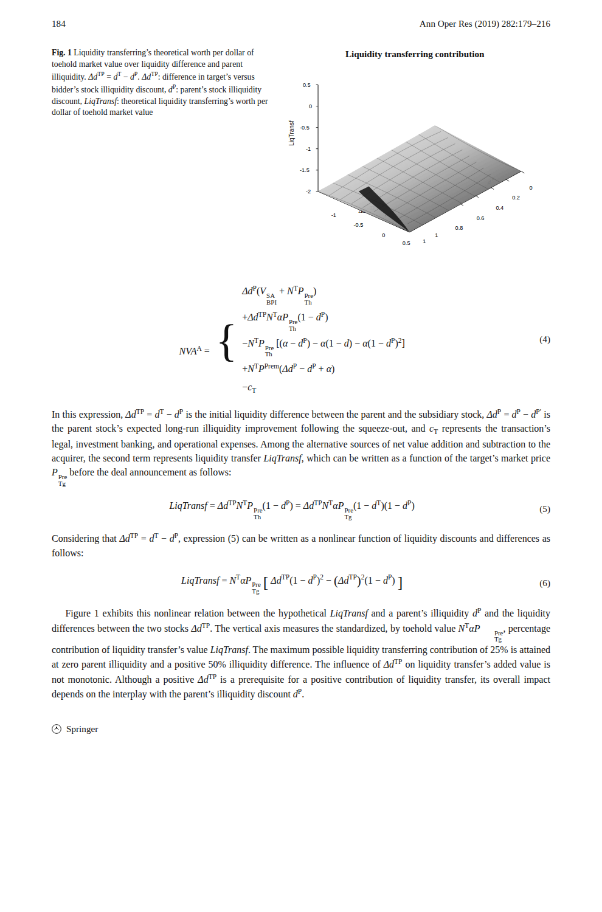184 Ann Oper Res (2019) 282:179–216
Fig. 1 Liquidity transferring’s theoretical worth per dollar of toehold market value over liquidity difference and parent illiquidity. ΔdTP = dT − dP. ΔdTP: difference in target’s versus bidder’s stock illiquidity discount, dP: parent’s stock illiquidity discount, LiqTransf: theoretical liquidity transferring’s worth per dollar of toehold market value
Liquidity transferring contribution
0.5 0 -0.5 -1 -1.5 -2 LiqTransf -1 -0.5 0 0.5 1 1 0.8 0.6 0.4 0.2 0 Δd TP d P
NVAA = {
ΔdP(VSABPI + NTPPreTh)
+ΔdTPNTαP PreTh(1 − dP)
−NTPPreTh [(α − dP) − α(1 − d) − α(1 − dP)2]
+NTPPrem(ΔdP − dP + α)
−cT
(4)
In this expression, ΔdTP = dT − dP is the initial liquidity difference between the parent and the subsidiary stock, ΔdP = dP − dP′ is the parent stock’s expected long-run illiquidity improvement following the squeeze-out, and cT represents the transaction’s legal, investment banking, and operational expenses. Among the alternative sources of net value addition and subtraction to the acquirer, the second term represents liquidity transfer LiqTransf, which can be written as a function of the target’s market price PPreTg before the deal announcement as follows:
LiqTransf = ΔdTPNTPPreTh(1 − dP) = ΔdTPNTαP PreTg(1 − dT)(1 − dP)
(5)
Considering that ΔdTP = dT − dP, expression (5) can be written as a nonlinear function of liquidity discounts and differences as follows:
LiqTransf = NTαP PreTg [ ΔdTP(1 − dP)2 − (ΔdTP)2(1 − dP) ]
(6)
Figure 1 exhibits this nonlinear relation between the hypothetical LiqTransf and a parent’s illiquidity dP and the liquidity differences between the two stocks ΔdTP. The vertical axis measures the standardized, by toehold value NTαP PreTg, percentage contribution of liquidity transfer’s value LiqTransf. The maximum possible liquidity transferring contribution of 25% is attained at zero parent illiquidity and a positive 50% illiquidity difference. The influence of ΔdTP on liquidity transfer’s added value is not monotonic. Although a positive ΔdTP is a prerequisite for a positive contribution of liquidity transfer, its overall impact depends on the interplay with the parent’s illiquidity discount dP.
Springer